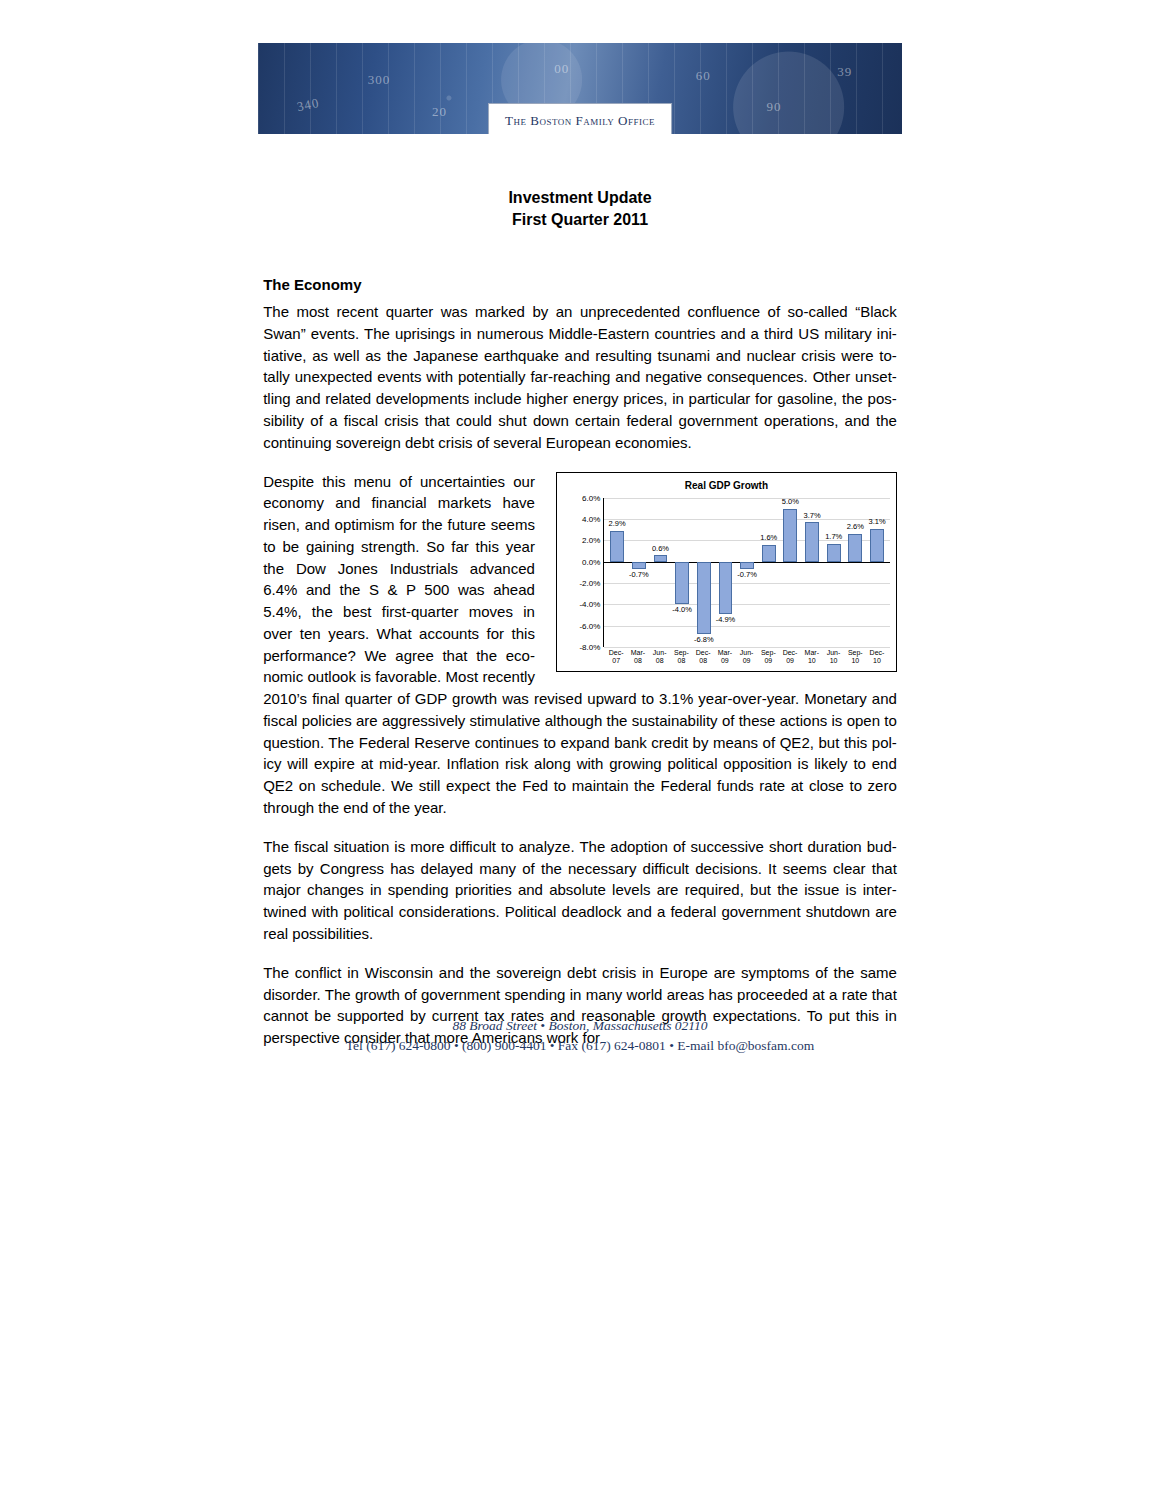340 300 20 00 120 60 90 39
The Boston Family Office
Investment Update
First Quarter 2011
The Economy
The most recent quarter was marked by an unprecedented confluence of so-called “Black Swan” events. The uprisings in numerous Middle-Eastern countries and a third US military initiative, as well as the Japanese earthquake and resulting tsunami and nuclear crisis were totally unexpected events with potentially far-reaching and negative consequences. Other unsettling and related developments include higher energy prices, in particular for gasoline, the possibility of a fiscal crisis that could shut down certain federal government operations, and the continuing sovereign debt crisis of several European economies.
Real GDP Growth
6.0%
4.0%
2.0%
0.0%
-2.0%
-4.0%
-6.0%
-8.0%
2.9%
-0.7%
0.6%
-4.0%
-6.8%
-4.9%
-0.7%
1.6%
5.0%
3.7%
1.7%
2.6%
3.1%
Dec-
07
Mar-
08
Jun-
08
Sep-
08
Dec-
08
Mar-
09
Jun-
09
Sep-
09
Dec-
09
Mar-
10
Jun-
10
Sep-
10
Dec-
10
Despite this menu of uncertainties our economy and financial markets have risen, and optimism for the future seems to be gaining strength. So far this year the Dow Jones Industrials advanced 6.4% and the S & P 500 was ahead 5.4%, the best first-quarter moves in over ten years. What accounts for this performance? We agree that the economic outlook is favorable. Most recently 2010’s final quarter of GDP growth was revised upward to 3.1% year-over-year. Monetary and fiscal policies are aggressively stimulative although the sustainability of these actions is open to question. The Federal Reserve continues to expand bank credit by means of QE2, but this policy will expire at mid-year. Inflation risk along with growing political opposition is likely to end QE2 on schedule. We still expect the Fed to maintain the Federal funds rate at close to zero through the end of the year.
The fiscal situation is more difficult to analyze. The adoption of successive short duration budgets by Congress has delayed many of the necessary difficult decisions. It seems clear that major changes in spending priorities and absolute levels are required, but the issue is intertwined with political considerations. Political deadlock and a federal government shutdown are real possibilities.
The conflict in Wisconsin and the sovereign debt crisis in Europe are symptoms of the same disorder. The growth of government spending in many world areas has proceeded at a rate that cannot be supported by current tax rates and reasonable growth expectations. To put this in perspective consider that more Americans work for
88 Broad Street • Boston, Massachusetts 02110
Tel (617) 624-0800 • (800) 900-4401 • Fax (617) 624-0801 • E-mail bfo@bosfam.com